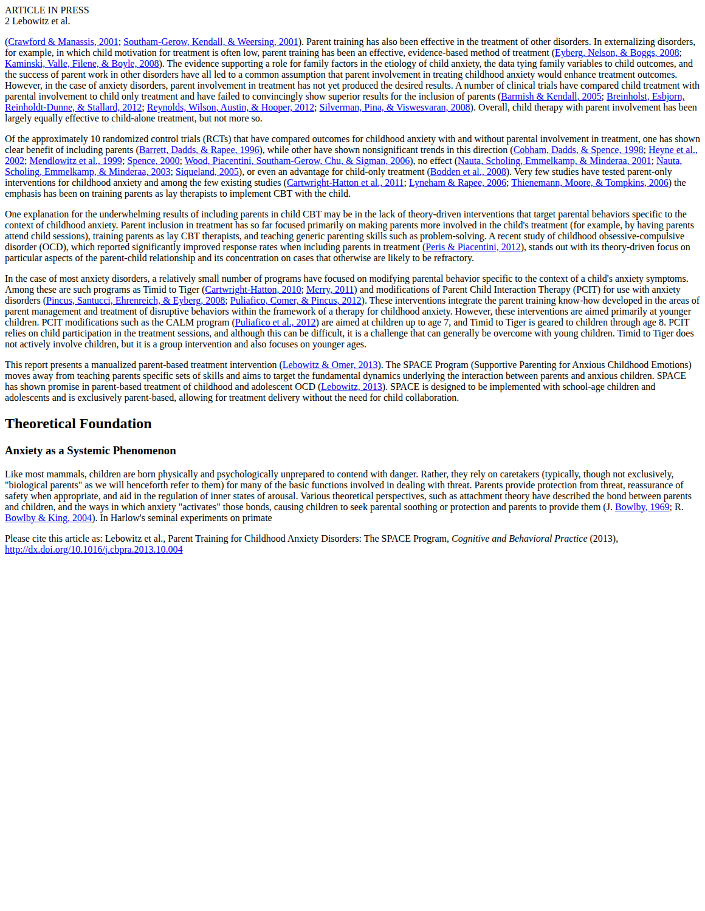ARTICLE IN PRESS
2 Lebowitz et al.
(Crawford & Manassis, 2001; Southam-Gerow, Kendall, & Weersing, 2001). Parent training has also been effective in the treatment of other disorders. In externalizing disorders, for example, in which child motivation for treatment is often low, parent training has been an effective, evidence-based method of treatment (Eyberg, Nelson, & Boggs, 2008; Kaminski, Valle, Filene, & Boyle, 2008). The evidence supporting a role for family factors in the etiology of child anxiety, the data tying family variables to child outcomes, and the success of parent work in other disorders have all led to a common assumption that parent involvement in treating childhood anxiety would enhance treatment outcomes. However, in the case of anxiety disorders, parent involvement in treatment has not yet produced the desired results. A number of clinical trials have compared child treatment with parental involvement to child only treatment and have failed to convincingly show superior results for the inclusion of parents (Barmish & Kendall, 2005; Breinholst, Esbjorn, Reinholdt-Dunne, & Stallard, 2012; Reynolds, Wilson, Austin, & Hooper, 2012; Silverman, Pina, & Viswesvaran, 2008). Overall, child therapy with parent involvement has been largely equally effective to child-alone treatment, but not more so.
Of the approximately 10 randomized control trials (RCTs) that have compared outcomes for childhood anxiety with and without parental involvement in treatment, one has shown clear benefit of including parents (Barrett, Dadds, & Rapee, 1996), while other have shown nonsignificant trends in this direction (Cobham, Dadds, & Spence, 1998; Heyne et al., 2002; Mendlowitz et al., 1999; Spence, 2000; Wood, Piacentini, Southam-Gerow, Chu, & Sigman, 2006), no effect (Nauta, Scholing, Emmelkamp, & Minderaa, 2001; Nauta, Scholing, Emmelkamp, & Minderaa, 2003; Siqueland, 2005), or even an advantage for child-only treatment (Bodden et al., 2008). Very few studies have tested parent-only interventions for childhood anxiety and among the few existing studies (Cartwright-Hatton et al., 2011; Lyneham & Rapee, 2006; Thienemann, Moore, & Tompkins, 2006) the emphasis has been on training parents as lay therapists to implement CBT with the child.
One explanation for the underwhelming results of including parents in child CBT may be in the lack of theory-driven interventions that target parental behaviors specific to the context of childhood anxiety. Parent inclusion in treatment has so far focused primarily on making parents more involved in the child's treatment (for example, by having parents attend child sessions), training parents as lay CBT therapists, and teaching generic parenting skills such as problem-solving. A recent study of childhood obsessive-compulsive disorder (OCD), which reported significantly improved response rates when including parents in treatment (Peris & Piacentini, 2012), stands out with its theory-driven focus on particular aspects of the parent-child relationship and its concentration on cases that otherwise are likely to be refractory.
In the case of most anxiety disorders, a relatively small number of programs have focused on modifying parental behavior specific to the context of a child's anxiety symptoms. Among these are such programs as Timid to Tiger (Cartwright-Hatton, 2010; Merry, 2011) and modifications of Parent Child Interaction Therapy (PCIT) for use with anxiety disorders (Pincus, Santucci, Ehrenreich, & Eyberg, 2008; Puliafico, Comer, & Pincus, 2012). These interventions integrate the parent training know-how developed in the areas of parent management and treatment of disruptive behaviors within the framework of a therapy for childhood anxiety. However, these interventions are aimed primarily at younger children. PCIT modifications such as the CALM program (Puliafico et al., 2012) are aimed at children up to age 7, and Timid to Tiger is geared to children through age 8. PCIT relies on child participation in the treatment sessions, and although this can be difficult, it is a challenge that can generally be overcome with young children. Timid to Tiger does not actively involve children, but it is a group intervention and also focuses on younger ages.
This report presents a manualized parent-based treatment intervention (Lebowitz & Omer, 2013). The SPACE Program (Supportive Parenting for Anxious Childhood Emotions) moves away from teaching parents specific sets of skills and aims to target the fundamental dynamics underlying the interaction between parents and anxious children. SPACE has shown promise in parent-based treatment of childhood and adolescent OCD (Lebowitz, 2013). SPACE is designed to be implemented with school-age children and adolescents and is exclusively parent-based, allowing for treatment delivery without the need for child collaboration.
Theoretical Foundation
Anxiety as a Systemic Phenomenon
Like most mammals, children are born physically and psychologically unprepared to contend with danger. Rather, they rely on caretakers (typically, though not exclusively, "biological parents" as we will henceforth refer to them) for many of the basic functions involved in dealing with threat. Parents provide protection from threat, reassurance of safety when appropriate, and aid in the regulation of inner states of arousal. Various theoretical perspectives, such as attachment theory have described the bond between parents and children, and the ways in which anxiety "activates" those bonds, causing children to seek parental soothing or protection and parents to provide them (J. Bowlby, 1969; R. Bowlby & King, 2004). In Harlow's seminal experiments on primate
Please cite this article as: Lebowitz et al., Parent Training for Childhood Anxiety Disorders: The SPACE Program, Cognitive and Behavioral Practice (2013), http://dx.doi.org/10.1016/j.cbpra.2013.10.004